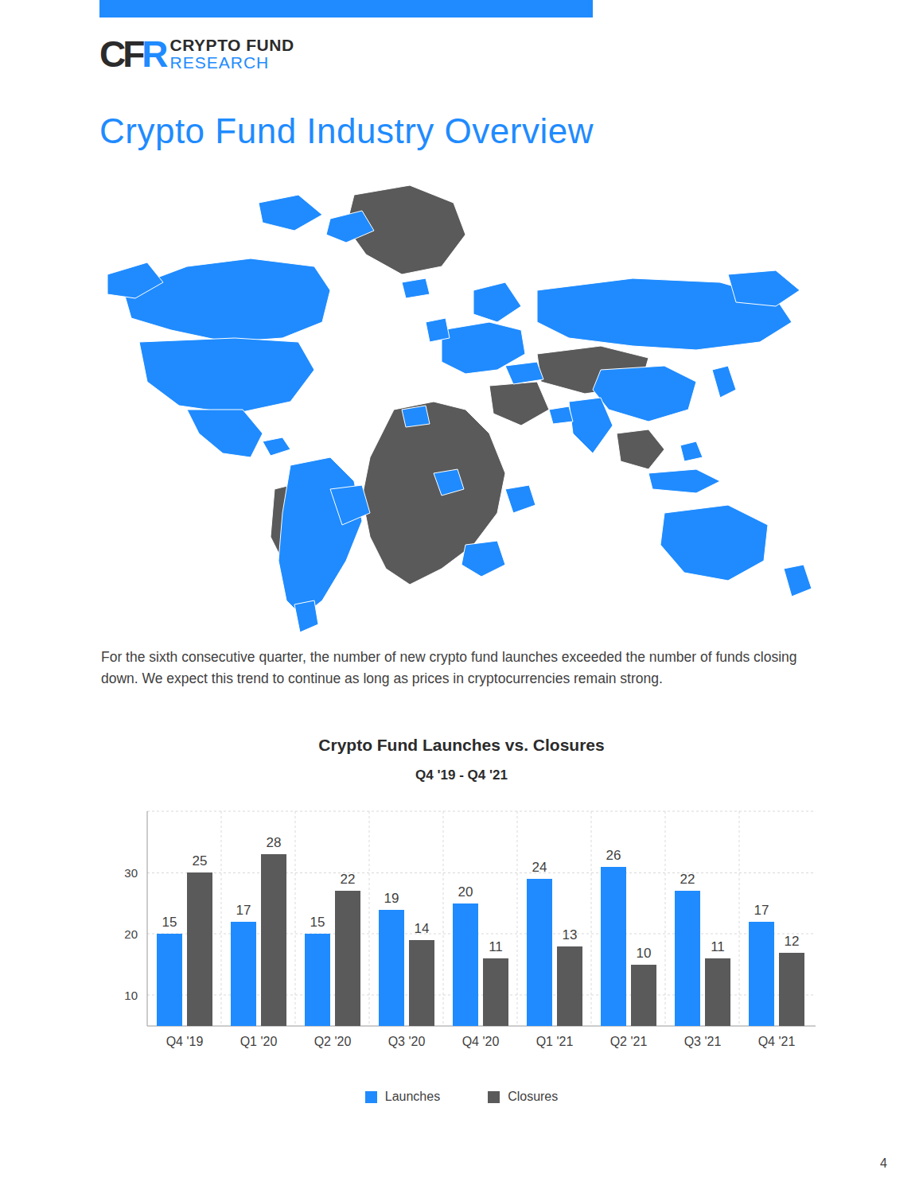CFR
CRYPTO FUND
RESEARCH
Crypto Fund Industry Overview
For the sixth consecutive quarter, the number of new crypto fund launches exceeded the number of funds closing down. We expect this trend to continue as long as prices in cryptocurrencies remain strong.
Crypto Fund Launches vs. Closures
Q4 '19 - Q4 '21
30 20 10 15 25 17 28 15 22 19 14 20 11 24 13 26 10 22 11 17 12 Q4 '19 Q1 '20 Q2 '20 Q3 '20 Q4 '20 Q1 '21 Q2 '21 Q3 '21 Q4 '21
Launches
Closures
4